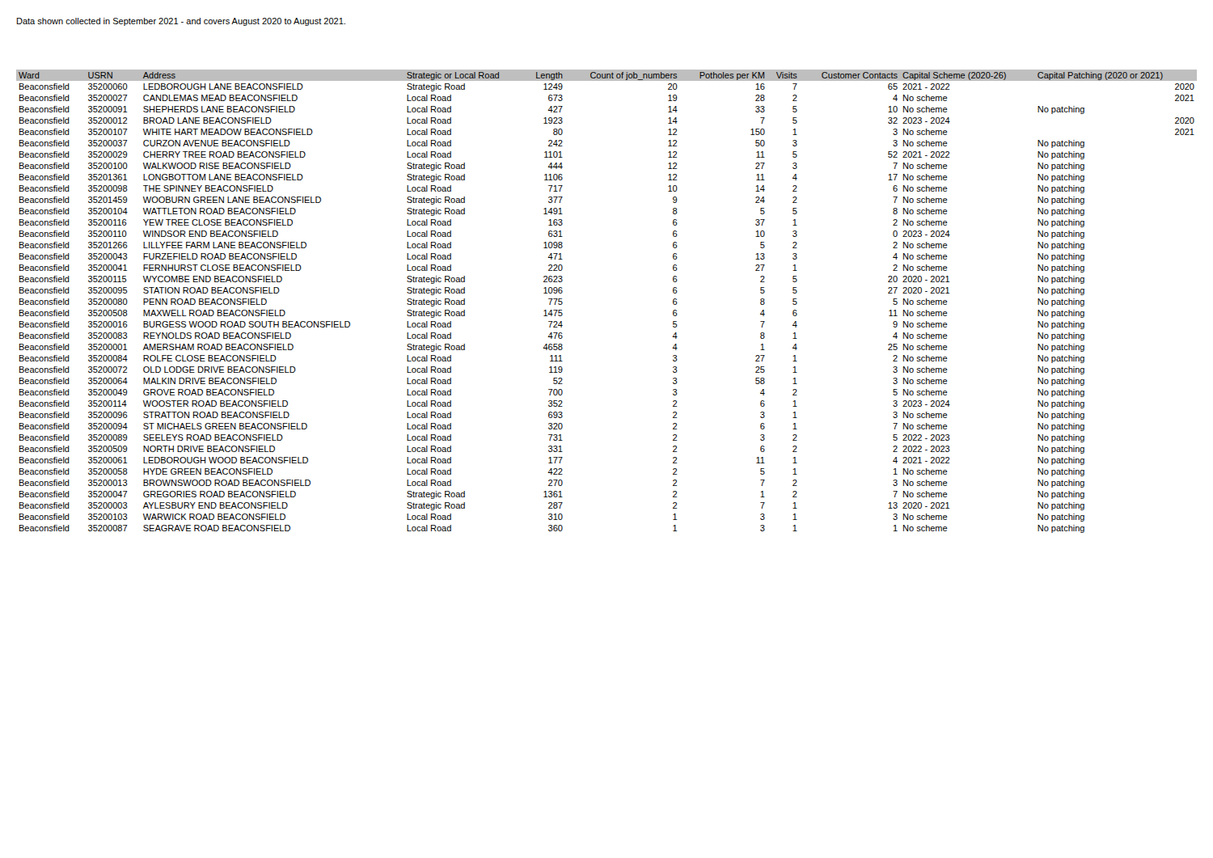Data shown collected in September 2021 - and covers August 2020 to August 2021.
| Ward | USRN | Address | Strategic or Local Road | Length | Count of job_numbers | Potholes per KM | Visits | Customer Contacts | Capital Scheme (2020-26) | Capital Patching (2020 or 2021) |
| --- | --- | --- | --- | --- | --- | --- | --- | --- | --- | --- |
| Beaconsfield | 35200060 | LEDBOROUGH LANE BEACONSFIELD | Strategic Road | 1249 | 20 | 16 | 7 | 65 | 2021 - 2022 | 2020 |
| Beaconsfield | 35200027 | CANDLEMAS MEAD BEACONSFIELD | Local Road | 673 | 19 | 28 | 2 | 4 | No scheme | 2021 |
| Beaconsfield | 35200091 | SHEPHERDS LANE BEACONSFIELD | Local Road | 427 | 14 | 33 | 5 | 10 | No scheme | No patching |
| Beaconsfield | 35200012 | BROAD LANE BEACONSFIELD | Local Road | 1923 | 14 | 7 | 5 | 32 | 2023 - 2024 | 2020 |
| Beaconsfield | 35200107 | WHITE HART MEADOW BEACONSFIELD | Local Road | 80 | 12 | 150 | 1 | 3 | No scheme | 2021 |
| Beaconsfield | 35200037 | CURZON AVENUE BEACONSFIELD | Local Road | 242 | 12 | 50 | 3 | 3 | No scheme | No patching |
| Beaconsfield | 35200029 | CHERRY TREE ROAD BEACONSFIELD | Local Road | 1101 | 12 | 11 | 5 | 52 | 2021 - 2022 | No patching |
| Beaconsfield | 35200100 | WALKWOOD RISE BEACONSFIELD | Strategic Road | 444 | 12 | 27 | 3 | 7 | No scheme | No patching |
| Beaconsfield | 35201361 | LONGBOTTOM LANE BEACONSFIELD | Strategic Road | 1106 | 12 | 11 | 4 | 17 | No scheme | No patching |
| Beaconsfield | 35200098 | THE SPINNEY BEACONSFIELD | Local Road | 717 | 10 | 14 | 2 | 6 | No scheme | No patching |
| Beaconsfield | 35201459 | WOOBURN GREEN LANE BEACONSFIELD | Strategic Road | 377 | 9 | 24 | 2 | 7 | No scheme | No patching |
| Beaconsfield | 35200104 | WATTLETON ROAD BEACONSFIELD | Strategic Road | 1491 | 8 | 5 | 5 | 8 | No scheme | No patching |
| Beaconsfield | 35200116 | YEW TREE CLOSE BEACONSFIELD | Local Road | 163 | 6 | 37 | 1 | 2 | No scheme | No patching |
| Beaconsfield | 35200110 | WINDSOR END BEACONSFIELD | Local Road | 631 | 6 | 10 | 3 | 0 | 2023 - 2024 | No patching |
| Beaconsfield | 35201266 | LILLYFEE FARM LANE BEACONSFIELD | Local Road | 1098 | 6 | 5 | 2 | 2 | No scheme | No patching |
| Beaconsfield | 35200043 | FURZEFIELD ROAD BEACONSFIELD | Local Road | 471 | 6 | 13 | 3 | 4 | No scheme | No patching |
| Beaconsfield | 35200041 | FERNHURST CLOSE BEACONSFIELD | Local Road | 220 | 6 | 27 | 1 | 2 | No scheme | No patching |
| Beaconsfield | 35200115 | WYCOMBE END BEACONSFIELD | Strategic Road | 2623 | 6 | 2 | 5 | 20 | 2020 - 2021 | No patching |
| Beaconsfield | 35200095 | STATION ROAD BEACONSFIELD | Strategic Road | 1096 | 6 | 5 | 5 | 27 | 2020 - 2021 | No patching |
| Beaconsfield | 35200080 | PENN ROAD BEACONSFIELD | Strategic Road | 775 | 6 | 8 | 5 | 5 | No scheme | No patching |
| Beaconsfield | 35200508 | MAXWELL ROAD BEACONSFIELD | Strategic Road | 1475 | 6 | 4 | 6 | 11 | No scheme | No patching |
| Beaconsfield | 35200016 | BURGESS WOOD ROAD SOUTH BEACONSFIELD | Local Road | 724 | 5 | 7 | 4 | 9 | No scheme | No patching |
| Beaconsfield | 35200083 | REYNOLDS ROAD BEACONSFIELD | Local Road | 476 | 4 | 8 | 1 | 4 | No scheme | No patching |
| Beaconsfield | 35200001 | AMERSHAM ROAD BEACONSFIELD | Strategic Road | 4658 | 4 | 1 | 4 | 25 | No scheme | No patching |
| Beaconsfield | 35200084 | ROLFE CLOSE BEACONSFIELD | Local Road | 111 | 3 | 27 | 1 | 2 | No scheme | No patching |
| Beaconsfield | 35200072 | OLD LODGE DRIVE BEACONSFIELD | Local Road | 119 | 3 | 25 | 1 | 3 | No scheme | No patching |
| Beaconsfield | 35200064 | MALKIN DRIVE BEACONSFIELD | Local Road | 52 | 3 | 58 | 1 | 3 | No scheme | No patching |
| Beaconsfield | 35200049 | GROVE ROAD BEACONSFIELD | Local Road | 700 | 3 | 4 | 2 | 5 | No scheme | No patching |
| Beaconsfield | 35200114 | WOOSTER ROAD BEACONSFIELD | Local Road | 352 | 2 | 6 | 1 | 3 | 2023 - 2024 | No patching |
| Beaconsfield | 35200096 | STRATTON ROAD BEACONSFIELD | Local Road | 693 | 2 | 3 | 1 | 3 | No scheme | No patching |
| Beaconsfield | 35200094 | ST MICHAELS GREEN BEACONSFIELD | Local Road | 320 | 2 | 6 | 1 | 7 | No scheme | No patching |
| Beaconsfield | 35200089 | SEELEYS ROAD BEACONSFIELD | Local Road | 731 | 2 | 3 | 2 | 5 | 2022 - 2023 | No patching |
| Beaconsfield | 35200509 | NORTH DRIVE BEACONSFIELD | Local Road | 331 | 2 | 6 | 2 | 2 | 2022 - 2023 | No patching |
| Beaconsfield | 35200061 | LEDBOROUGH WOOD BEACONSFIELD | Local Road | 177 | 2 | 11 | 1 | 4 | 2021 - 2022 | No patching |
| Beaconsfield | 35200058 | HYDE GREEN BEACONSFIELD | Local Road | 422 | 2 | 5 | 1 | 1 | No scheme | No patching |
| Beaconsfield | 35200013 | BROWNSWOOD ROAD BEACONSFIELD | Local Road | 270 | 2 | 7 | 2 | 3 | No scheme | No patching |
| Beaconsfield | 35200047 | GREGORIES ROAD BEACONSFIELD | Strategic Road | 1361 | 2 | 1 | 2 | 7 | No scheme | No patching |
| Beaconsfield | 35200003 | AYLESBURY END BEACONSFIELD | Strategic Road | 287 | 2 | 7 | 1 | 13 | 2020 - 2021 | No patching |
| Beaconsfield | 35200103 | WARWICK ROAD BEACONSFIELD | Local Road | 310 | 1 | 3 | 1 | 3 | No scheme | No patching |
| Beaconsfield | 35200087 | SEAGRAVE ROAD BEACONSFIELD | Local Road | 360 | 1 | 3 | 1 | 1 | No scheme | No patching |